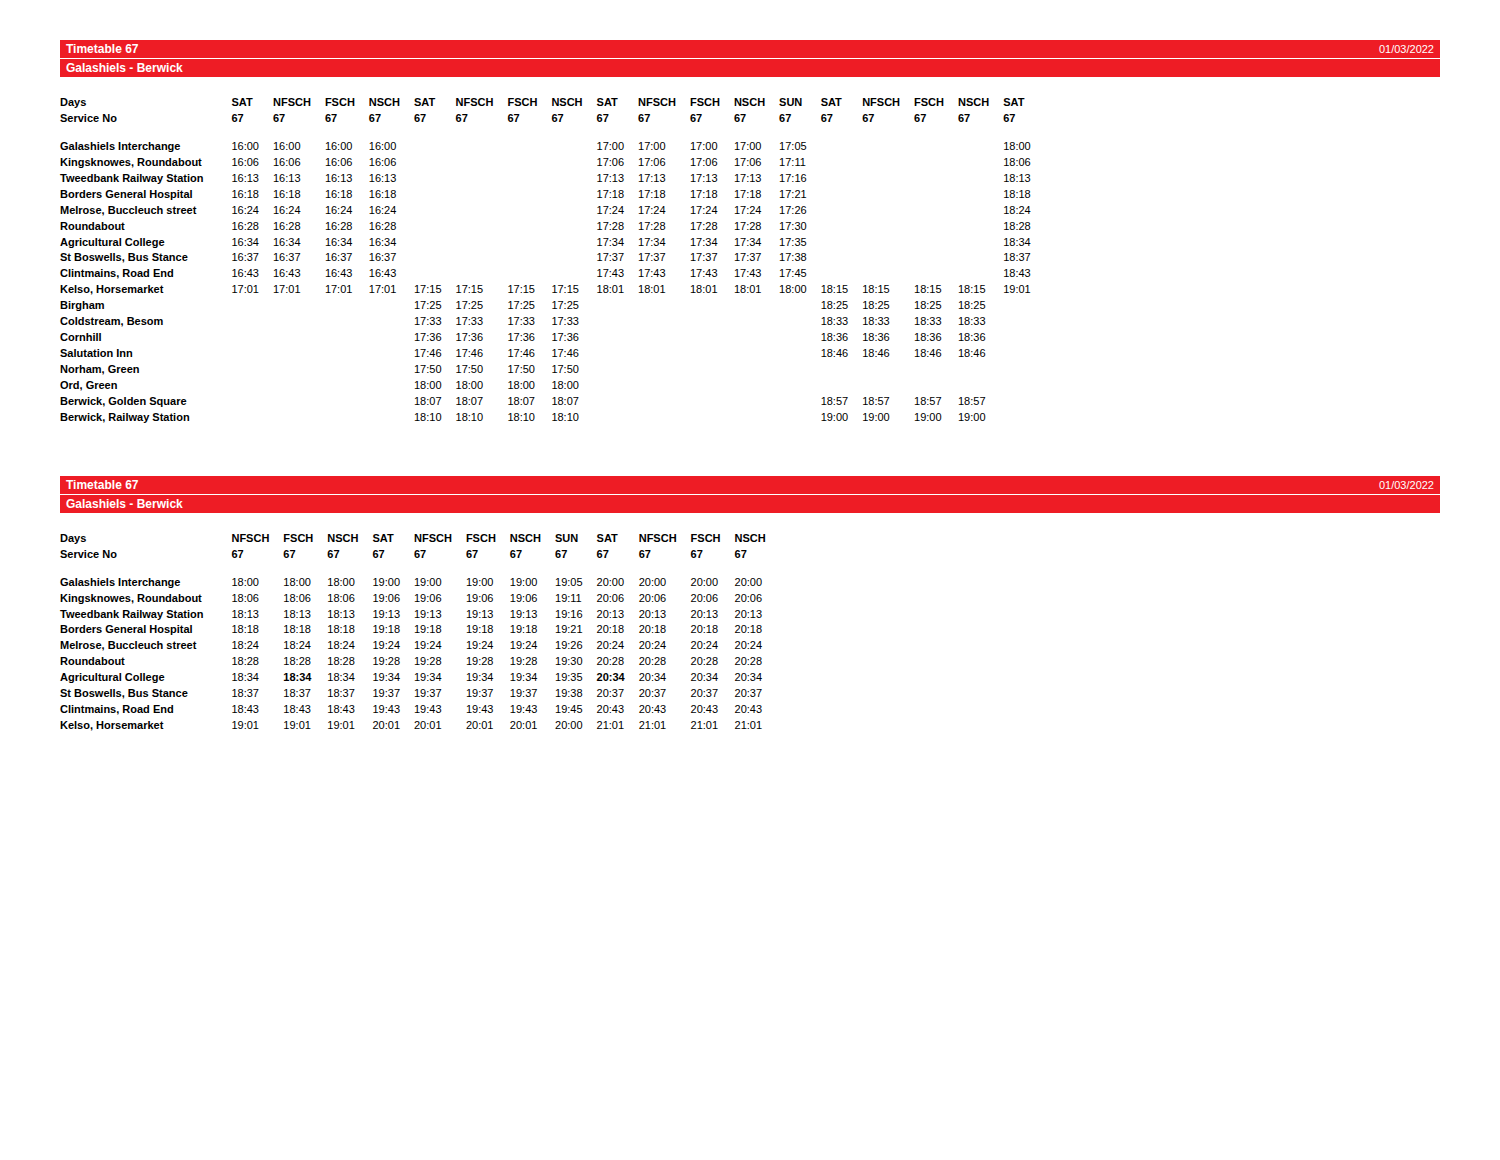Timetable 67 01/03/2022
Galashiels - Berwick
| Days | SAT | NFSCH | FSCH | NSCH | SAT | NFSCH | FSCH | NSCH | SAT | NFSCH | FSCH | NSCH | SUN | SAT | NFSCH | FSCH | NSCH | SAT |
| --- | --- | --- | --- | --- | --- | --- | --- | --- | --- | --- | --- | --- | --- | --- | --- | --- | --- | --- |
| Service No | 67 | 67 | 67 | 67 | 67 | 67 | 67 | 67 | 67 | 67 | 67 | 67 | 67 | 67 | 67 | 67 | 67 | 67 |
| Galashiels Interchange | 16:00 | 16:00 | 16:00 | 16:00 | | | | | 17:00 | 17:00 | 17:00 | 17:00 | 17:05 | | | | | 18:00 |
| Kingsknowes, Roundabout | 16:06 | 16:06 | 16:06 | 16:06 | | | | | 17:06 | 17:06 | 17:06 | 17:06 | 17:11 | | | | | 18:06 |
| Tweedbank Railway Station | 16:13 | 16:13 | 16:13 | 16:13 | | | | | 17:13 | 17:13 | 17:13 | 17:13 | 17:16 | | | | | 18:13 |
| Borders General Hospital | 16:18 | 16:18 | 16:18 | 16:18 | | | | | 17:18 | 17:18 | 17:18 | 17:18 | 17:21 | | | | | 18:18 |
| Melrose, Buccleuch street | 16:24 | 16:24 | 16:24 | 16:24 | | | | | 17:24 | 17:24 | 17:24 | 17:24 | 17:26 | | | | | 18:24 |
| Roundabout | 16:28 | 16:28 | 16:28 | 16:28 | | | | | 17:28 | 17:28 | 17:28 | 17:28 | 17:30 | | | | | 18:28 |
| Agricultural College | 16:34 | 16:34 | 16:34 | 16:34 | | | | | 17:34 | 17:34 | 17:34 | 17:34 | 17:35 | | | | | 18:34 |
| St Boswells, Bus Stance | 16:37 | 16:37 | 16:37 | 16:37 | | | | | 17:37 | 17:37 | 17:37 | 17:37 | 17:38 | | | | | 18:37 |
| Clintmains, Road End | 16:43 | 16:43 | 16:43 | 16:43 | | | | | 17:43 | 17:43 | 17:43 | 17:43 | 17:45 | | | | | 18:43 |
| Kelso, Horsemarket | 17:01 | 17:01 | 17:01 | 17:01 | 17:15 | 17:15 | 17:15 | 17:15 | 18:01 | 18:01 | 18:01 | 18:01 | 18:00 | 18:15 | 18:15 | 18:15 | 18:15 | 19:01 |
| Birgham | | | | | 17:25 | 17:25 | 17:25 | 17:25 | | | | | | 18:25 | 18:25 | 18:25 | 18:25 | |
| Coldstream, Besom | | | | | 17:33 | 17:33 | 17:33 | 17:33 | | | | | | 18:33 | 18:33 | 18:33 | 18:33 | |
| Cornhill | | | | | 17:36 | 17:36 | 17:36 | 17:36 | | | | | | 18:36 | 18:36 | 18:36 | 18:36 | |
| Salutation Inn | | | | | 17:46 | 17:46 | 17:46 | 17:46 | | | | | | 18:46 | 18:46 | 18:46 | 18:46 | |
| Norham, Green | | | | | 17:50 | 17:50 | 17:50 | 17:50 | | | | | | | | | | |
| Ord, Green | | | | | 18:00 | 18:00 | 18:00 | 18:00 | | | | | | | | | | |
| Berwick, Golden Square | | | | | 18:07 | 18:07 | 18:07 | 18:07 | | | | | | 18:57 | 18:57 | 18:57 | 18:57 | |
| Berwick, Railway Station | | | | | 18:10 | 18:10 | 18:10 | 18:10 | | | | | | 19:00 | 19:00 | 19:00 | 19:00 | |
Timetable 67 01/03/2022
Galashiels - Berwick
| Days | NFSCH | FSCH | NSCH | SAT | NFSCH | FSCH | NSCH | SUN | SAT | NFSCH | FSCH | NSCH |
| --- | --- | --- | --- | --- | --- | --- | --- | --- | --- | --- | --- | --- |
| Service No | 67 | 67 | 67 | 67 | 67 | 67 | 67 | 67 | 67 | 67 | 67 | 67 |
| Galashiels Interchange | 18:00 | 18:00 | 18:00 | 19:00 | 19:00 | 19:00 | 19:00 | 19:05 | 20:00 | 20:00 | 20:00 | 20:00 |
| Kingsknowes, Roundabout | 18:06 | 18:06 | 18:06 | 19:06 | 19:06 | 19:06 | 19:06 | 19:11 | 20:06 | 20:06 | 20:06 | 20:06 |
| Tweedbank Railway Station | 18:13 | 18:13 | 18:13 | 19:13 | 19:13 | 19:13 | 19:13 | 19:16 | 20:13 | 20:13 | 20:13 | 20:13 |
| Borders General Hospital | 18:18 | 18:18 | 18:18 | 19:18 | 19:18 | 19:18 | 19:18 | 19:21 | 20:18 | 20:18 | 20:18 | 20:18 |
| Melrose, Buccleuch street | 18:24 | 18:24 | 18:24 | 19:24 | 19:24 | 19:24 | 19:24 | 19:26 | 20:24 | 20:24 | 20:24 | 20:24 |
| Roundabout | 18:28 | 18:28 | 18:28 | 19:28 | 19:28 | 19:28 | 19:28 | 19:30 | 20:28 | 20:28 | 20:28 | 20:28 |
| Agricultural College | 18:34 | 18:34 | 18:34 | 19:34 | 19:34 | 19:34 | 19:34 | 19:35 | 20:34 | 20:34 | 20:34 | 20:34 |
| St Boswells, Bus Stance | 18:37 | 18:37 | 18:37 | 19:37 | 19:37 | 19:37 | 19:37 | 19:38 | 20:37 | 20:37 | 20:37 | 20:37 |
| Clintmains, Road End | 18:43 | 18:43 | 18:43 | 19:43 | 19:43 | 19:43 | 19:43 | 19:45 | 20:43 | 20:43 | 20:43 | 20:43 |
| Kelso, Horsemarket | 19:01 | 19:01 | 19:01 | 20:01 | 20:01 | 20:01 | 20:01 | 20:00 | 21:01 | 21:01 | 21:01 | 21:01 |